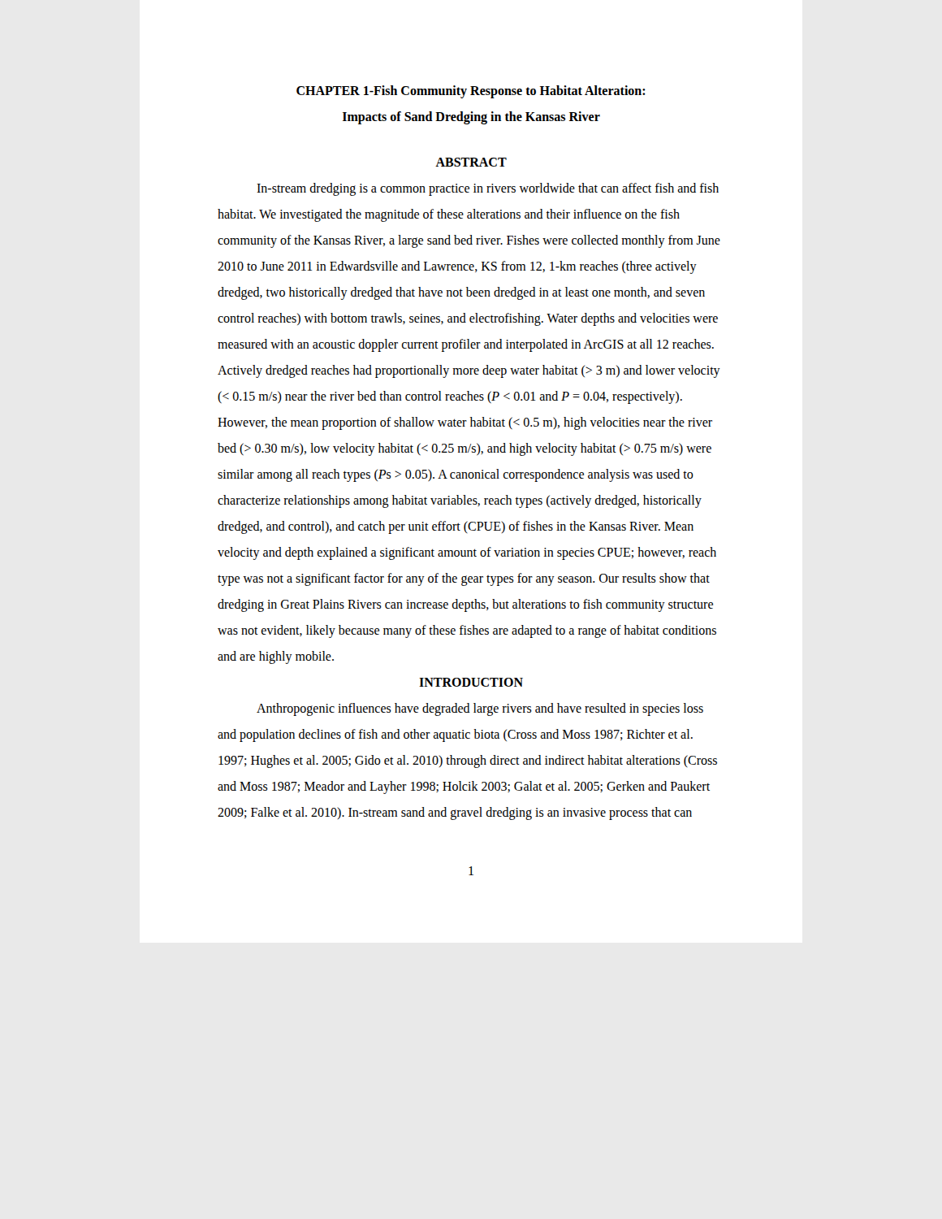CHAPTER 1-Fish Community Response to Habitat Alteration:
Impacts of Sand Dredging in the Kansas River
ABSTRACT
In-stream dredging is a common practice in rivers worldwide that can affect fish and fish habitat. We investigated the magnitude of these alterations and their influence on the fish community of the Kansas River, a large sand bed river. Fishes were collected monthly from June 2010 to June 2011 in Edwardsville and Lawrence, KS from 12, 1-km reaches (three actively dredged, two historically dredged that have not been dredged in at least one month, and seven control reaches) with bottom trawls, seines, and electrofishing. Water depths and velocities were measured with an acoustic doppler current profiler and interpolated in ArcGIS at all 12 reaches. Actively dredged reaches had proportionally more deep water habitat (> 3 m) and lower velocity (< 0.15 m/s) near the river bed than control reaches (P < 0.01 and P = 0.04, respectively). However, the mean proportion of shallow water habitat (< 0.5 m), high velocities near the river bed (> 0.30 m/s), low velocity habitat (< 0.25 m/s), and high velocity habitat (> 0.75 m/s) were similar among all reach types (Ps > 0.05). A canonical correspondence analysis was used to characterize relationships among habitat variables, reach types (actively dredged, historically dredged, and control), and catch per unit effort (CPUE) of fishes in the Kansas River. Mean velocity and depth explained a significant amount of variation in species CPUE; however, reach type was not a significant factor for any of the gear types for any season. Our results show that dredging in Great Plains Rivers can increase depths, but alterations to fish community structure was not evident, likely because many of these fishes are adapted to a range of habitat conditions and are highly mobile.
INTRODUCTION
Anthropogenic influences have degraded large rivers and have resulted in species loss and population declines of fish and other aquatic biota (Cross and Moss 1987; Richter et al. 1997; Hughes et al. 2005; Gido et al. 2010) through direct and indirect habitat alterations (Cross and Moss 1987; Meador and Layher 1998; Holcik 2003; Galat et al. 2005; Gerken and Paukert 2009; Falke et al. 2010). In-stream sand and gravel dredging is an invasive process that can
1